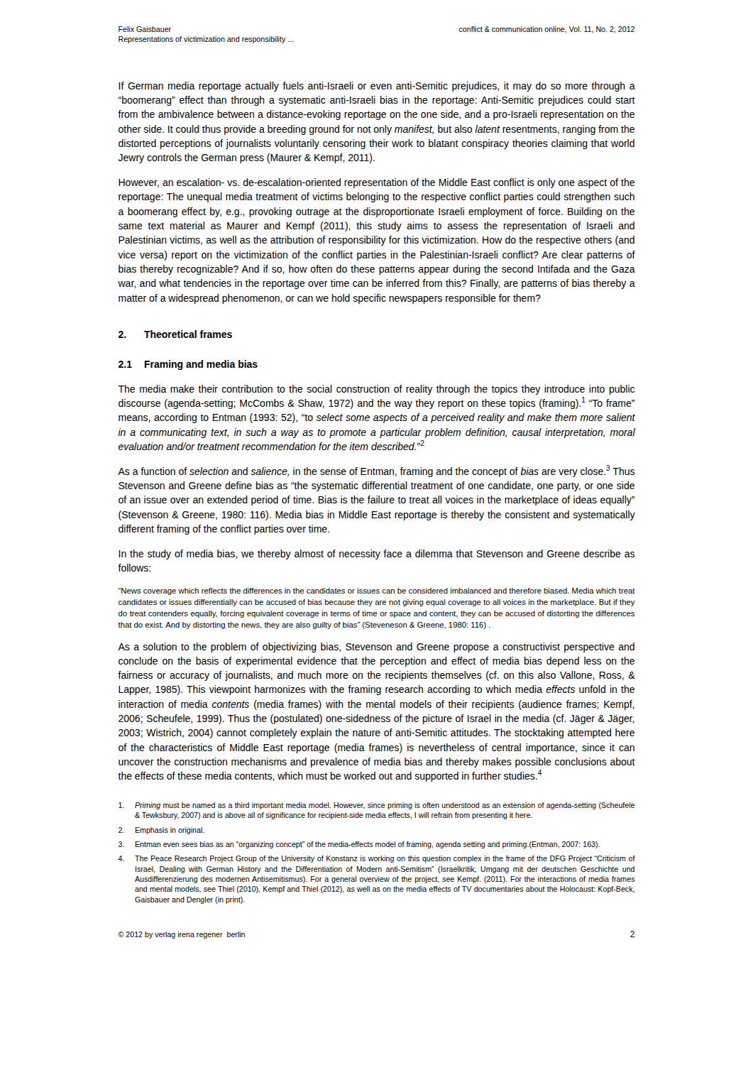Felix Gaisbauer
Representations of victimization and responsibility ...
conflict & communication online, Vol. 11, No. 2, 2012
If German media reportage actually fuels anti-Israeli or even anti-Semitic prejudices, it may do so more through a “boomerang” effect than through a systematic anti-Israeli bias in the reportage: Anti-Semitic prejudices could start from the ambivalence between a distance-evoking reportage on the one side, and a pro-Israeli representation on the other side. It could thus provide a breeding ground for not only manifest, but also latent resentments, ranging from the distorted perceptions of journalists voluntarily censoring their work to blatant conspiracy theories claiming that world Jewry controls the German press (Maurer & Kempf, 2011).
However, an escalation- vs. de-escalation-oriented representation of the Middle East conflict is only one aspect of the reportage: The unequal media treatment of victims belonging to the respective conflict parties could strengthen such a boomerang effect by, e.g., provoking outrage at the disproportionate Israeli employment of force. Building on the same text material as Maurer and Kempf (2011), this study aims to assess the representation of Israeli and Palestinian victims, as well as the attribution of responsibility for this victimization. How do the respective others (and vice versa) report on the victimization of the conflict parties in the Palestinian-Israeli conflict? Are clear patterns of bias thereby recognizable? And if so, how often do these patterns appear during the second Intifada and the Gaza war, and what tendencies in the reportage over time can be inferred from this? Finally, are patterns of bias thereby a matter of a widespread phenomenon, or can we hold specific newspapers responsible for them?
2. Theoretical frames
2.1 Framing and media bias
The media make their contribution to the social construction of reality through the topics they introduce into public discourse (agenda-setting; McCombs & Shaw, 1972) and the way they report on these topics (framing).1 “To frame” means, according to Entman (1993: 52), “to select some aspects of a perceived reality and make them more salient in a communicating text, in such a way as to promote a particular problem definition, causal interpretation, moral evaluation and/or treatment recommendation for the item described.”2
As a function of selection and salience, in the sense of Entman, framing and the concept of bias are very close.3 Thus Stevenson and Greene define bias as “the systematic differential treatment of one candidate, one party, or one side of an issue over an extended period of time. Bias is the failure to treat all voices in the marketplace of ideas equally” (Stevenson & Greene, 1980: 116). Media bias in Middle East reportage is thereby the consistent and systematically different framing of the conflict parties over time.
In the study of media bias, we thereby almost of necessity face a dilemma that Stevenson and Greene describe as follows:
“News coverage which reflects the differences in the candidates or issues can be considered imbalanced and therefore biased. Media which treat candidates or issues differentially can be accused of bias because they are not giving equal coverage to all voices in the marketplace. But if they do treat contenders equally, forcing equivalent coverage in terms of time or space and content, they can be accused of distorting the differences that do exist. And by distorting the news, they are also guilty of bias” (Steveneson & Greene, 1980: 116) .
As a solution to the problem of objectivizing bias, Stevenson and Greene propose a constructivist perspective and conclude on the basis of experimental evidence that the perception and effect of media bias depend less on the fairness or accuracy of journalists, and much more on the recipients themselves (cf. on this also Vallone, Ross, & Lapper, 1985). This viewpoint harmonizes with the framing research according to which media effects unfold in the interaction of media contents (media frames) with the mental models of their recipients (audience frames; Kempf, 2006; Scheufele, 1999). Thus the (postulated) one-sidedness of the picture of Israel in the media (cf. Jäger & Jäger, 2003; Wistrich, 2004) cannot completely explain the nature of anti-Semitic attitudes. The stocktaking attempted here of the characteristics of Middle East reportage (media frames) is nevertheless of central importance, since it can uncover the construction mechanisms and prevalence of media bias and thereby makes possible conclusions about the effects of these media contents, which must be worked out and supported in further studies.4
Priming must be named as a third important media model. However, since priming is often understood as an extension of agenda-setting (Scheufele & Tewksbury, 2007) and is above all of significance for recipient-side media effects, I will refrain from presenting it here.
Emphasis in original.
Entman even sees bias as an “organizing concept” of the media-effects model of framing, agenda setting and priming.(Entman, 2007: 163).
The Peace Research Project Group of the University of Konstanz is working on this question complex in the frame of the DFG Project “Criticism of Israel, Dealing with German History and the Differentiation of Modern anti-Semitism” (Israelkritik, Umgang mit der deutschen Geschichte und Ausdifferenzierung des modernen Antisemitismus). For a general overview of the project, see Kempf. (2011). For the interactions of media frames and mental models, see Thiel (2010), Kempf and Thiel (2012), as well as on the media effects of TV documentaries about the Holocaust: Kopf-Beck, Gaisbauer and Dengler (in print).
© 2012 by verlag irena regener berlin
2